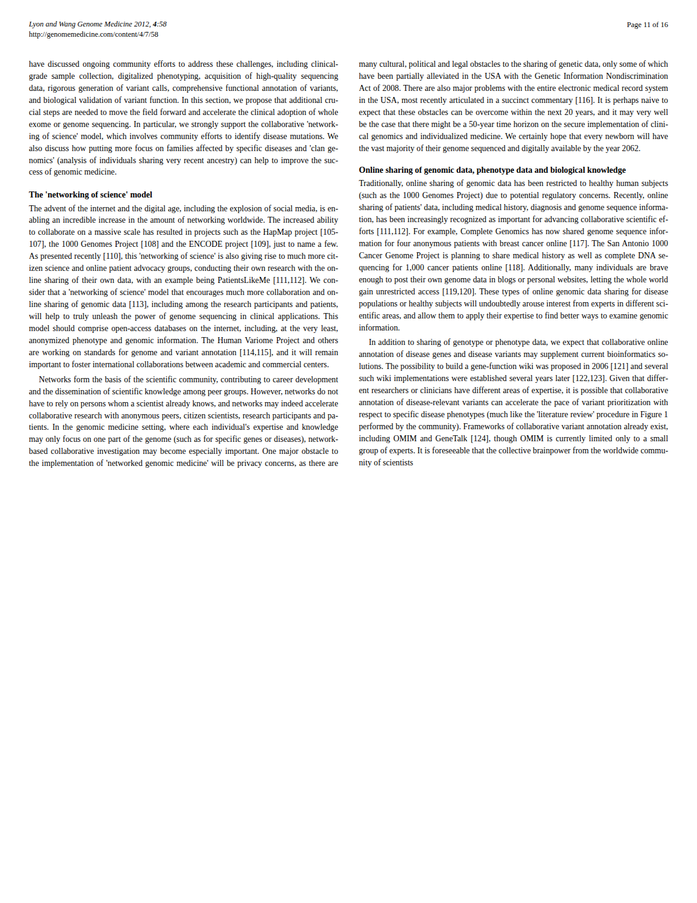Lyon and Wang Genome Medicine 2012, 4:58
http://genomemedicine.com/content/4/7/58
Page 11 of 16
have discussed ongoing community efforts to address these challenges, including clinical-grade sample collection, digitalized phenotyping, acquisition of high-quality sequencing data, rigorous generation of variant calls, comprehensive functional annotation of variants, and biological validation of variant function. In this section, we propose that additional crucial steps are needed to move the field forward and accelerate the clinical adoption of whole exome or genome sequencing. In particular, we strongly support the collaborative 'networking of science' model, which involves community efforts to identify disease mutations. We also discuss how putting more focus on families affected by specific diseases and 'clan genomics' (analysis of individuals sharing very recent ancestry) can help to improve the success of genomic medicine.
The 'networking of science' model
The advent of the internet and the digital age, including the explosion of social media, is enabling an incredible increase in the amount of networking worldwide. The increased ability to collaborate on a massive scale has resulted in projects such as the HapMap project [105-107], the 1000 Genomes Project [108] and the ENCODE project [109], just to name a few. As presented recently [110], this 'networking of science' is also giving rise to much more citizen science and online patient advocacy groups, conducting their own research with the online sharing of their own data, with an example being PatientsLikeMe [111,112]. We consider that a 'networking of science' model that encourages much more collaboration and online sharing of genomic data [113], including among the research participants and patients, will help to truly unleash the power of genome sequencing in clinical applications. This model should comprise open-access databases on the internet, including, at the very least, anonymized phenotype and genomic information. The Human Variome Project and others are working on standards for genome and variant annotation [114,115], and it will remain important to foster international collaborations between academic and commercial centers.
Networks form the basis of the scientific community, contributing to career development and the dissemination of scientific knowledge among peer groups. However, networks do not have to rely on persons whom a scientist already knows, and networks may indeed accelerate collaborative research with anonymous peers, citizen scientists, research participants and patients. In the genomic medicine setting, where each individual's expertise and knowledge may only focus on one part of the genome (such as for specific genes or diseases), network-based collaborative investigation may become especially important. One major obstacle to the implementation of 'networked genomic medicine' will be privacy concerns, as there are many cultural, political and legal obstacles to the sharing of genetic data, only some of which have been partially alleviated in the USA with the Genetic Information Nondiscrimination Act of 2008. There are also major problems with the entire electronic medical record system in the USA, most recently articulated in a succinct commentary [116]. It is perhaps naive to expect that these obstacles can be overcome within the next 20 years, and it may very well be the case that there might be a 50-year time horizon on the secure implementation of clinical genomics and individualized medicine. We certainly hope that every newborn will have the vast majority of their genome sequenced and digitally available by the year 2062.
Online sharing of genomic data, phenotype data and biological knowledge
Traditionally, online sharing of genomic data has been restricted to healthy human subjects (such as the 1000 Genomes Project) due to potential regulatory concerns. Recently, online sharing of patients' data, including medical history, diagnosis and genome sequence information, has been increasingly recognized as important for advancing collaborative scientific efforts [111,112]. For example, Complete Genomics has now shared genome sequence information for four anonymous patients with breast cancer online [117]. The San Antonio 1000 Cancer Genome Project is planning to share medical history as well as complete DNA sequencing for 1,000 cancer patients online [118]. Additionally, many individuals are brave enough to post their own genome data in blogs or personal websites, letting the whole world gain unrestricted access [119,120]. These types of online genomic data sharing for disease populations or healthy subjects will undoubtedly arouse interest from experts in different scientific areas, and allow them to apply their expertise to find better ways to examine genomic information.
In addition to sharing of genotype or phenotype data, we expect that collaborative online annotation of disease genes and disease variants may supplement current bioinformatics solutions. The possibility to build a gene-function wiki was proposed in 2006 [121] and several such wiki implementations were established several years later [122,123]. Given that different researchers or clinicians have different areas of expertise, it is possible that collaborative annotation of disease-relevant variants can accelerate the pace of variant prioritization with respect to specific disease phenotypes (much like the 'literature review' procedure in Figure 1 performed by the community). Frameworks of collaborative variant annotation already exist, including OMIM and GeneTalk [124], though OMIM is currently limited only to a small group of experts. It is foreseeable that the collective brainpower from the worldwide community of scientists